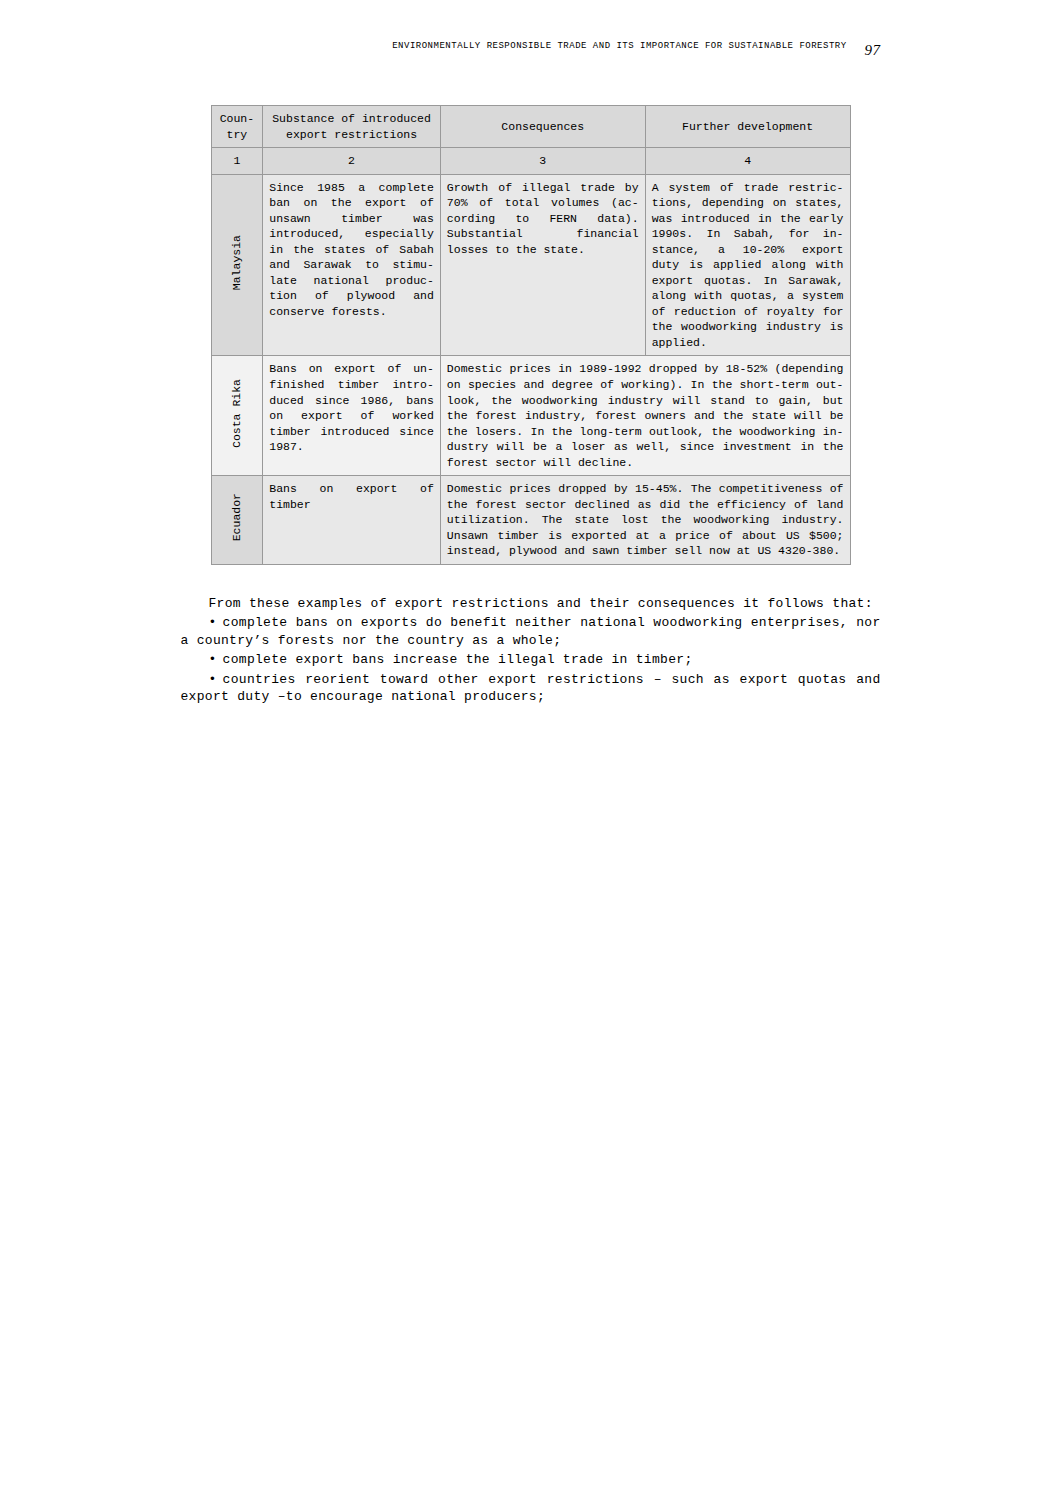ENVIRONMENTALLY RESPONSIBLE TRADE AND ITS IMPORTANCE FOR SUSTAINABLE FORESTRY 97
| Coun­try | Substance of intro­duced export re­strictions | Consequences | Further development |
| --- | --- | --- | --- |
| 1 | 2 | 3 | 4 |
| Malaysia | Since 1985 a com­plete ban on the export of unsawn timber was intro­duced, especially in the states of Sabah and Sarawak to stimulate na­tional production of plywood and conserve forests. | Growth of illegal trade by 70% of total volumes (ac­cording to FERN data). Substantial financial losses to the state. | A system of trade restrictions, de­pending on states, was introduced in the early 1990s. In Sabah, for in­stance, a 10-20% export duty is applied along with export quotas. In Sarawak, along with quotas, a system of reduc­tion of royalty for the woodwork­ing industry is applied. |
| Costa Rika | Bans on export of unfinished timber introduced since 1986, bans on ex­port of worked timber introduced since 1987. | Domestic prices in 1989-1992 dropped by 18-52% (depending on species and degree of working). In the short-term outlook, the woodworking industry will stand to gain, but the forest indus­try, forest owners and the state will be the losers. In the long-term out­look, the woodworking industry will be a loser as well, since investment in the forest sector will decline. |
| Ecuador | Bans on export of timber | Domestic prices dropped by 15-45%. The competitiveness of the forest sector declined as did the efficiency of land utilization. The state lost the wood­working industry. Unsawn timber is exported at a price of about US $500; instead, plywood and sawn timber sell now at US 4320-380. |
From these examples of export restrictions and their consequences it follows that:
complete bans on exports do benefit neither na­tional woodworking enterprises, nor a country’s for­ests nor the country as a whole;
complete export bans increase the illegal trade in timber;
countries reorient toward other export restric­tions – such as export quotas and export duty –to encourage national producers;